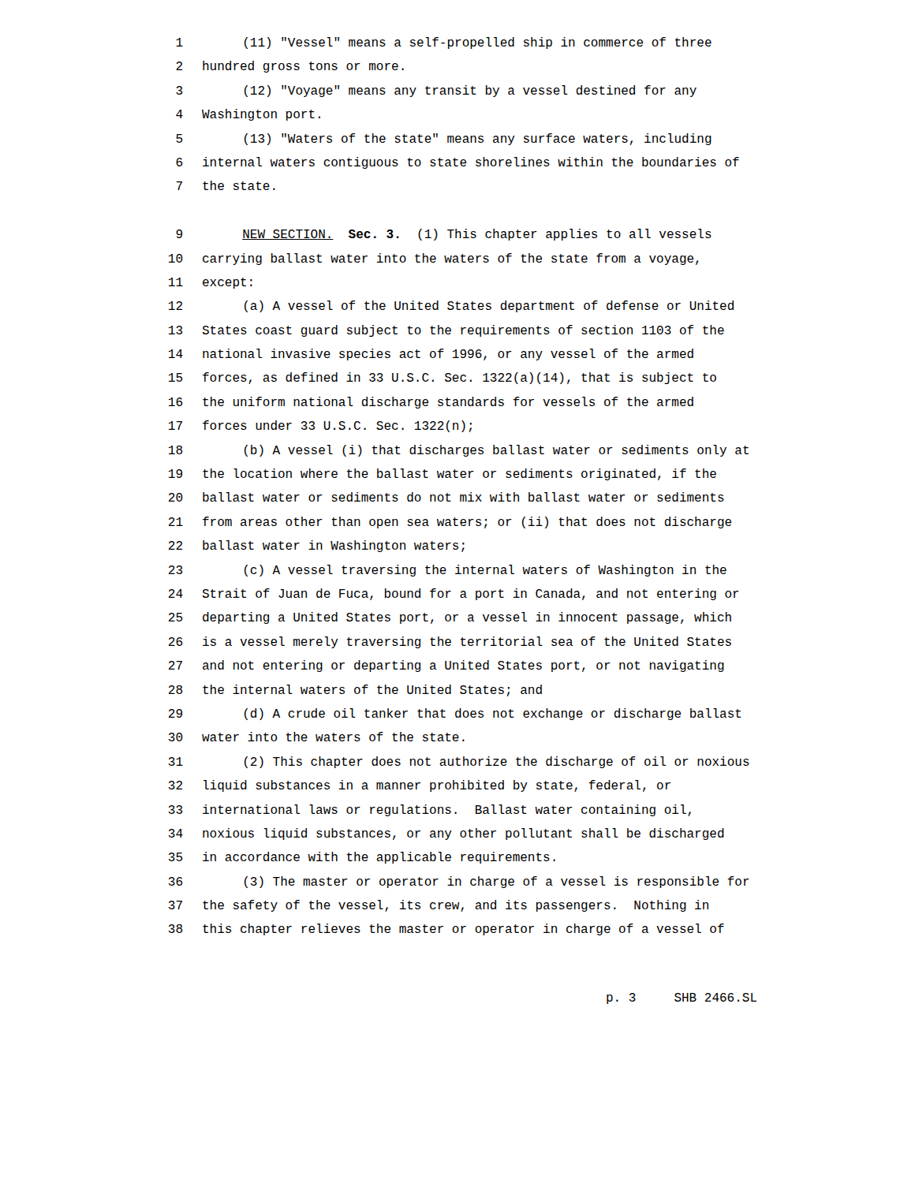(11) "Vessel" means a self-propelled ship in commerce of three
hundred gross tons or more.
(12) "Voyage" means any transit by a vessel destined for any
Washington port.
(13) "Waters of the state" means any surface waters, including
internal waters contiguous to state shorelines within the boundaries of
the state.
NEW SECTION. Sec. 3. (1) This chapter applies to all vessels
carrying ballast water into the waters of the state from a voyage,
except:
(a) A vessel of the United States department of defense or United
States coast guard subject to the requirements of section 1103 of the
national invasive species act of 1996, or any vessel of the armed
forces, as defined in 33 U.S.C. Sec. 1322(a)(14), that is subject to
the uniform national discharge standards for vessels of the armed
forces under 33 U.S.C. Sec. 1322(n);
(b) A vessel (i) that discharges ballast water or sediments only at
the location where the ballast water or sediments originated, if the
ballast water or sediments do not mix with ballast water or sediments
from areas other than open sea waters; or (ii) that does not discharge
ballast water in Washington waters;
(c) A vessel traversing the internal waters of Washington in the
Strait of Juan de Fuca, bound for a port in Canada, and not entering or
departing a United States port, or a vessel in innocent passage, which
is a vessel merely traversing the territorial sea of the United States
and not entering or departing a United States port, or not navigating
the internal waters of the United States; and
(d) A crude oil tanker that does not exchange or discharge ballast
water into the waters of the state.
(2) This chapter does not authorize the discharge of oil or noxious
liquid substances in a manner prohibited by state, federal, or
international laws or regulations. Ballast water containing oil,
noxious liquid substances, or any other pollutant shall be discharged
in accordance with the applicable requirements.
(3) The master or operator in charge of a vessel is responsible for
the safety of the vessel, its crew, and its passengers. Nothing in
this chapter relieves the master or operator in charge of a vessel of
p. 3 SHB 2466.SL